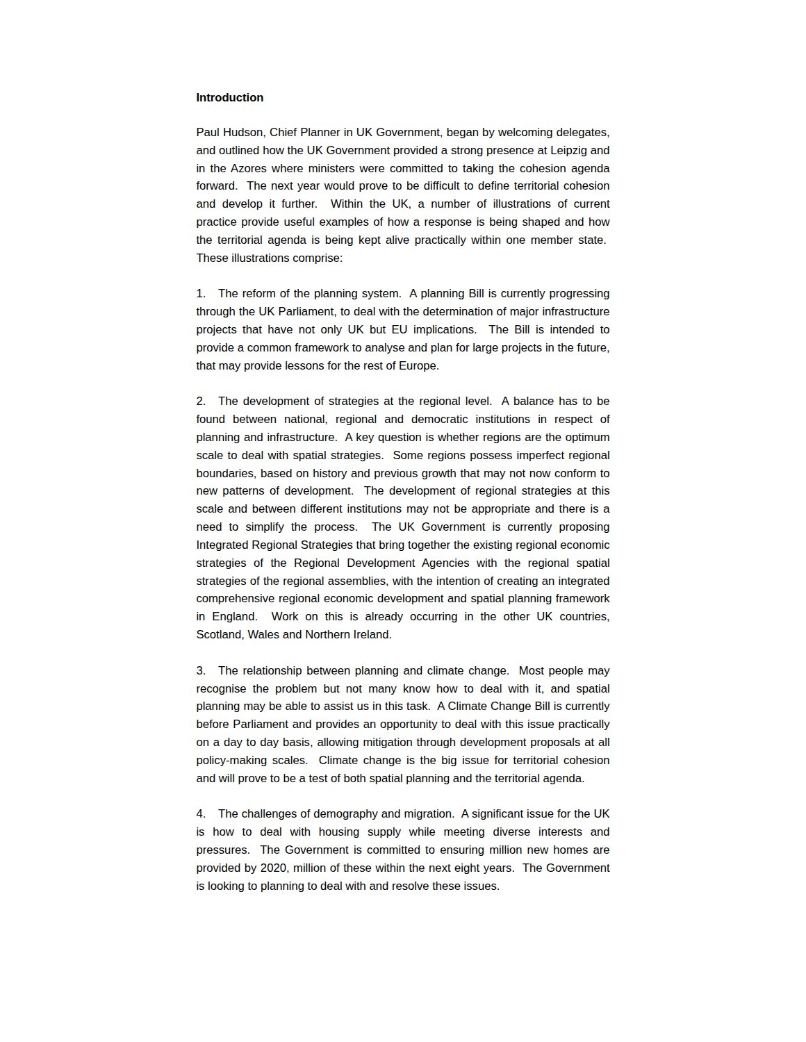Introduction
Paul Hudson, Chief Planner in UK Government, began by welcoming delegates, and outlined how the UK Government provided a strong presence at Leipzig and in the Azores where ministers were committed to taking the cohesion agenda forward. The next year would prove to be difficult to define territorial cohesion and develop it further. Within the UK, a number of illustrations of current practice provide useful examples of how a response is being shaped and how the territorial agenda is being kept alive practically within one member state. These illustrations comprise:
1. The reform of the planning system. A planning Bill is currently progressing through the UK Parliament, to deal with the determination of major infrastructure projects that have not only UK but EU implications. The Bill is intended to provide a common framework to analyse and plan for large projects in the future, that may provide lessons for the rest of Europe.
2. The development of strategies at the regional level. A balance has to be found between national, regional and democratic institutions in respect of planning and infrastructure. A key question is whether regions are the optimum scale to deal with spatial strategies. Some regions possess imperfect regional boundaries, based on history and previous growth that may not now conform to new patterns of development. The development of regional strategies at this scale and between different institutions may not be appropriate and there is a need to simplify the process. The UK Government is currently proposing Integrated Regional Strategies that bring together the existing regional economic strategies of the Regional Development Agencies with the regional spatial strategies of the regional assemblies, with the intention of creating an integrated comprehensive regional economic development and spatial planning framework in England. Work on this is already occurring in the other UK countries, Scotland, Wales and Northern Ireland.
3. The relationship between planning and climate change. Most people may recognise the problem but not many know how to deal with it, and spatial planning may be able to assist us in this task. A Climate Change Bill is currently before Parliament and provides an opportunity to deal with this issue practically on a day to day basis, allowing mitigation through development proposals at all policy-making scales. Climate change is the big issue for territorial cohesion and will prove to be a test of both spatial planning and the territorial agenda.
4. The challenges of demography and migration. A significant issue for the UK is how to deal with housing supply while meeting diverse interests and pressures. The Government is committed to ensuring million new homes are provided by 2020, million of these within the next eight years. The Government is looking to planning to deal with and resolve these issues.